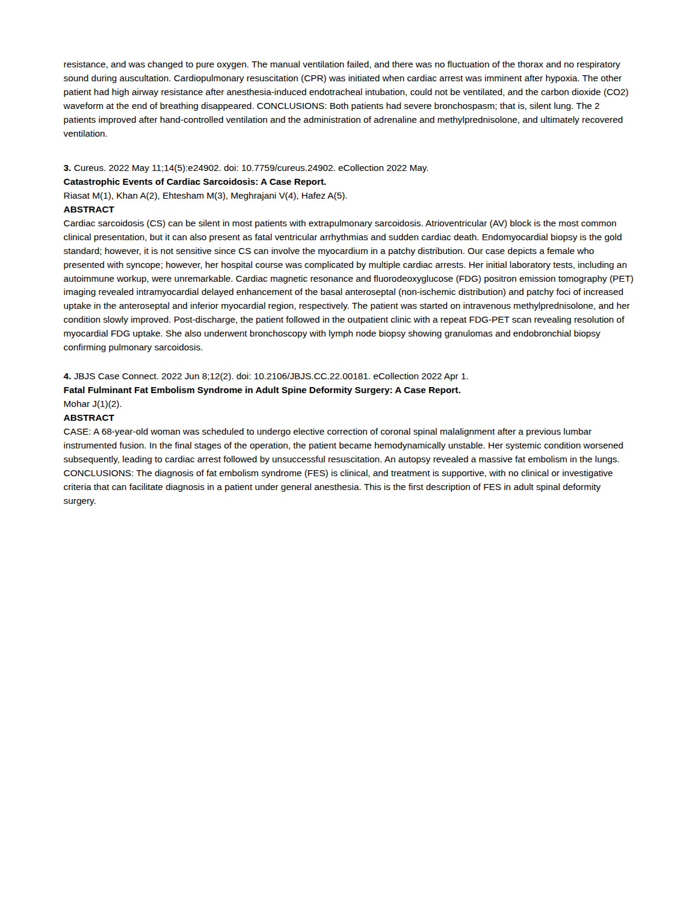resistance, and was changed to pure oxygen. The manual ventilation failed, and there was no fluctuation of the thorax and no respiratory sound during auscultation. Cardiopulmonary resuscitation (CPR) was initiated when cardiac arrest was imminent after hypoxia. The other patient had high airway resistance after anesthesia-induced endotracheal intubation, could not be ventilated, and the carbon dioxide (CO2) waveform at the end of breathing disappeared. CONCLUSIONS: Both patients had severe bronchospasm; that is, silent lung. The 2 patients improved after hand-controlled ventilation and the administration of adrenaline and methylprednisolone, and ultimately recovered ventilation.
3. Cureus. 2022 May 11;14(5):e24902. doi: 10.7759/cureus.24902. eCollection 2022 May.
Catastrophic Events of Cardiac Sarcoidosis: A Case Report.
Riasat M(1), Khan A(2), Ehtesham M(3), Meghrajani V(4), Hafez A(5).
ABSTRACT
Cardiac sarcoidosis (CS) can be silent in most patients with extrapulmonary sarcoidosis. Atrioventricular (AV) block is the most common clinical presentation, but it can also present as fatal ventricular arrhythmias and sudden cardiac death. Endomyocardial biopsy is the gold standard; however, it is not sensitive since CS can involve the myocardium in a patchy distribution. Our case depicts a female who presented with syncope; however, her hospital course was complicated by multiple cardiac arrests. Her initial laboratory tests, including an autoimmune workup, were unremarkable. Cardiac magnetic resonance and fluorodeoxyglucose (FDG) positron emission tomography (PET) imaging revealed intramyocardial delayed enhancement of the basal anteroseptal (non-ischemic distribution) and patchy foci of increased uptake in the anteroseptal and inferior myocardial region, respectively. The patient was started on intravenous methylprednisolone, and her condition slowly improved. Post-discharge, the patient followed in the outpatient clinic with a repeat FDG-PET scan revealing resolution of myocardial FDG uptake. She also underwent bronchoscopy with lymph node biopsy showing granulomas and endobronchial biopsy confirming pulmonary sarcoidosis.
4. JBJS Case Connect. 2022 Jun 8;12(2). doi: 10.2106/JBJS.CC.22.00181. eCollection 2022 Apr 1.
Fatal Fulminant Fat Embolism Syndrome in Adult Spine Deformity Surgery: A Case Report.
Mohar J(1)(2).
ABSTRACT
CASE: A 68-year-old woman was scheduled to undergo elective correction of coronal spinal malalignment after a previous lumbar instrumented fusion. In the final stages of the operation, the patient became hemodynamically unstable. Her systemic condition worsened subsequently, leading to cardiac arrest followed by unsuccessful resuscitation. An autopsy revealed a massive fat embolism in the lungs. CONCLUSIONS: The diagnosis of fat embolism syndrome (FES) is clinical, and treatment is supportive, with no clinical or investigative criteria that can facilitate diagnosis in a patient under general anesthesia. This is the first description of FES in adult spinal deformity surgery.